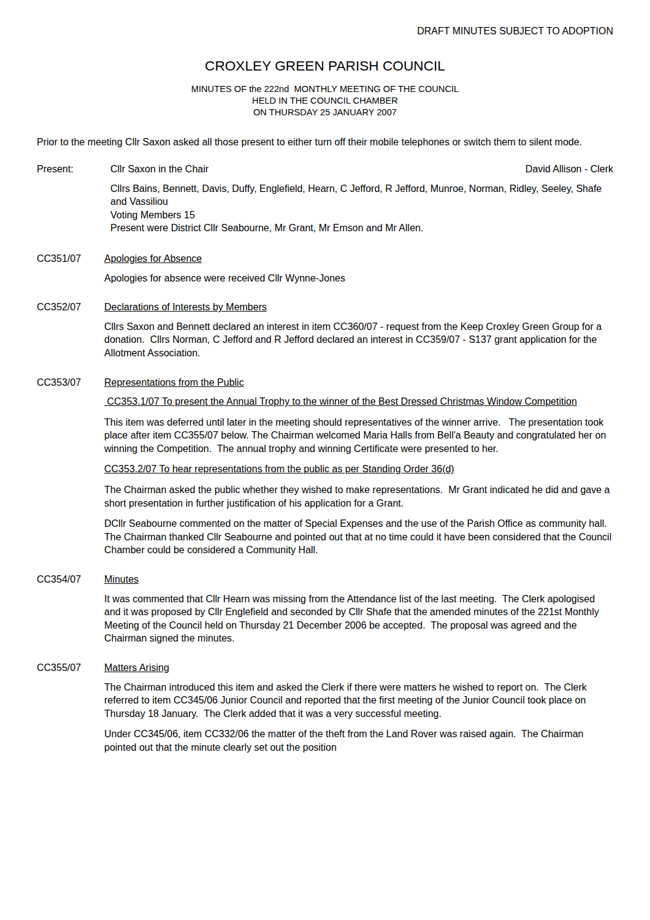DRAFT MINUTES SUBJECT TO ADOPTION
CROXLEY GREEN PARISH COUNCIL
MINUTES OF the 222nd MONTHLY MEETING OF THE COUNCIL
HELD IN THE COUNCIL CHAMBER
ON THURSDAY 25 JANUARY 2007
Prior to the meeting Cllr Saxon asked all those present to either turn off their mobile telephones or switch them to silent mode.
| Present: | Cllr Saxon in the Chair | David Allison - Clerk |
| | Cllrs Bains, Bennett, Davis, Duffy, Englefield, Hearn, C Jefford, R Jefford, Munroe, Norman, Ridley, Seeley, Shafe and Vassiliou Voting Members 15 Present were District Cllr Seabourne, Mr Grant, Mr Emson and Mr Allen. |
| CC351/07 | Apologies for Absence Apologies for absence were received Cllr Wynne-Jones |
| CC352/07 | Declarations of Interests by Members Cllrs Saxon and Bennett declared an interest in item CC360/07 - request from the Keep Croxley Green Group for a donation. Cllrs Norman, C Jefford and R Jefford declared an interest in CC359/07 - S137 grant application for the Allotment Association. |
| CC353/07 | Representations from the Public CC353.1/07 To present the Annual Trophy to the winner of the Best Dressed Christmas Window Competition This item was deferred until later in the meeting should representatives of the winner arrive. The presentation took place after item CC355/07 below. The Chairman welcomed Maria Halls from Bell'a Beauty and congratulated her on winning the Competition. The annual trophy and winning Certificate were presented to her. CC353.2/07 To hear representations from the public as per Standing Order 36(d) The Chairman asked the public whether they wished to make representations. Mr Grant indicated he did and gave a short presentation in further justification of his application for a Grant. DCllr Seabourne commented on the matter of Special Expenses and the use of the Parish Office as community hall. The Chairman thanked Cllr Seabourne and pointed out that at no time could it have been considered that the Council Chamber could be considered a Community Hall. |
| CC354/07 | Minutes It was commented that Cllr Hearn was missing from the Attendance list of the last meeting. The Clerk apologised and it was proposed by Cllr Englefield and seconded by Cllr Shafe that the amended minutes of the 221st Monthly Meeting of the Council held on Thursday 21 December 2006 be accepted. The proposal was agreed and the Chairman signed the minutes. |
| CC355/07 | Matters Arising The Chairman introduced this item and asked the Clerk if there were matters he wished to report on. The Clerk referred to item CC345/06 Junior Council and reported that the first meeting of the Junior Council took place on Thursday 18 January. The Clerk added that it was a very successful meeting. Under CC345/06, item CC332/06 the matter of the theft from the Land Rover was raised again. The Chairman pointed out that the minute clearly set out the position |